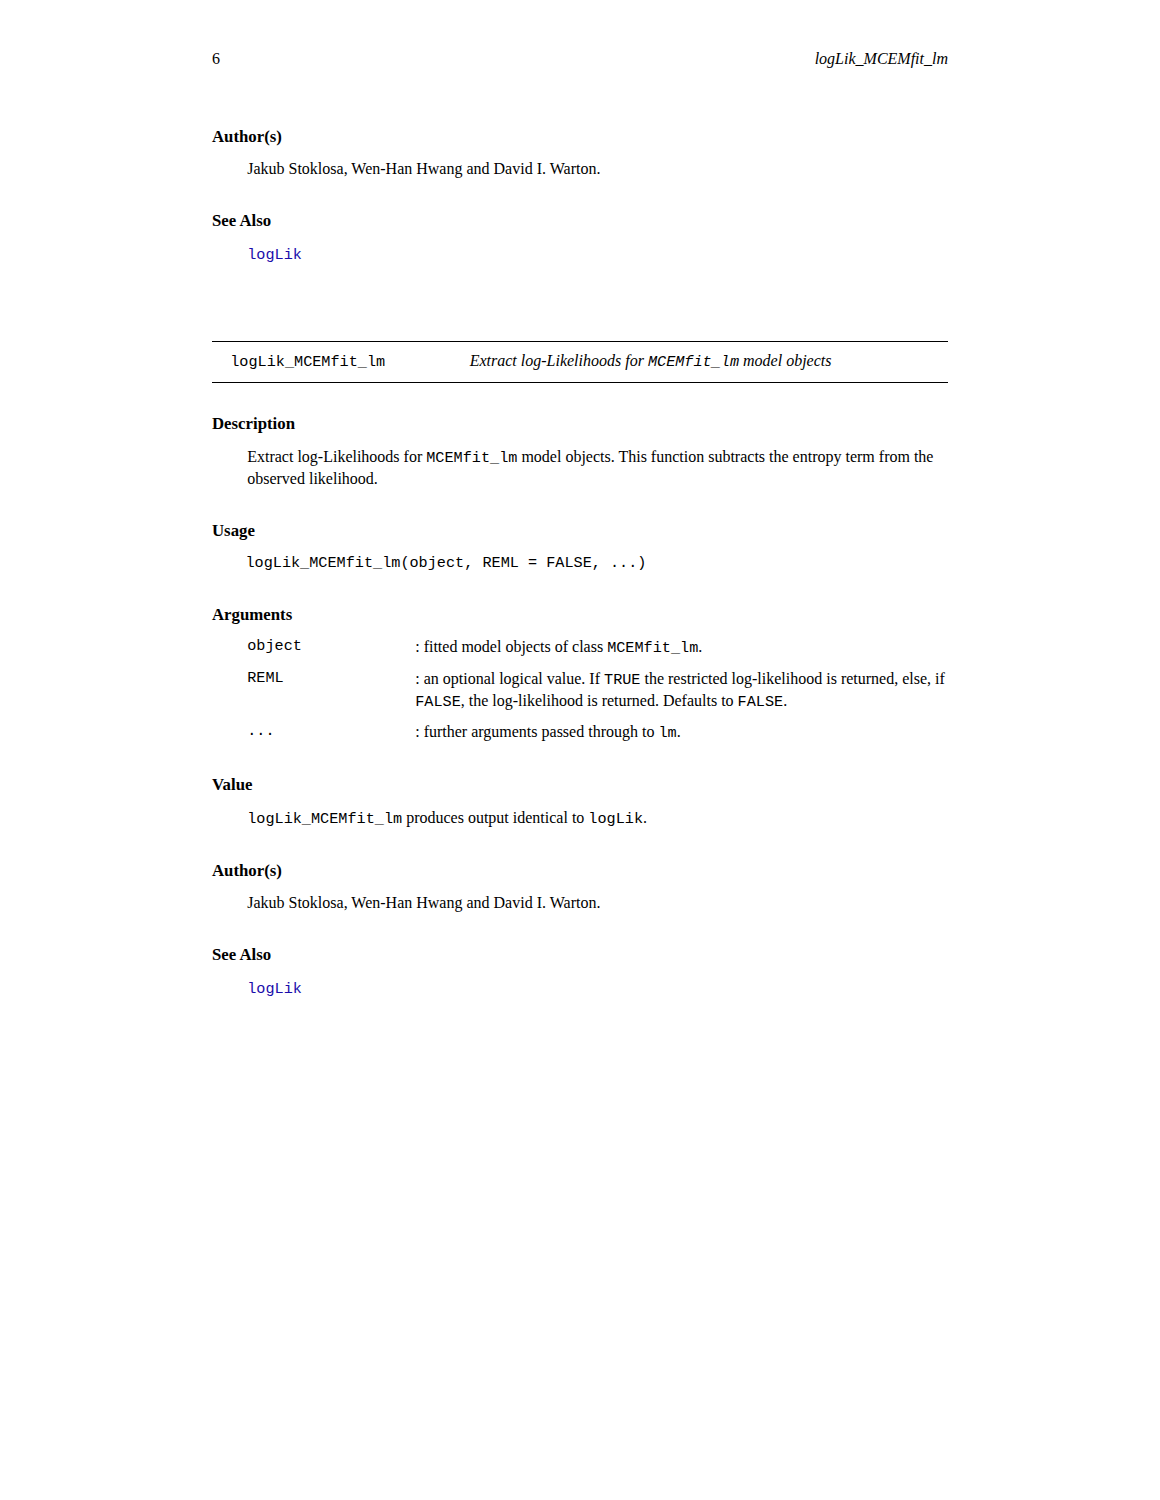6 logLik_MCEMfit_lm
Author(s)
Jakub Stoklosa, Wen-Han Hwang and David I. Warton.
See Also
logLik
logLik_MCEMfit_lm Extract log-Likelihoods for MCEMfit_lm model objects
Description
Extract log-Likelihoods for MCEMfit_lm model objects. This function subtracts the entropy term from the observed likelihood.
Usage
logLik_MCEMfit_lm(object, REML = FALSE, ...)
Arguments
object
: fitted model objects of class MCEMfit_lm.
REML
: an optional logical value. If TRUE the restricted log-likelihood is returned, else, if FALSE, the log-likelihood is returned. Defaults to FALSE.
...
: further arguments passed through to lm.
Value
logLik_MCEMfit_lm produces output identical to logLik.
Author(s)
Jakub Stoklosa, Wen-Han Hwang and David I. Warton.
See Also
logLik